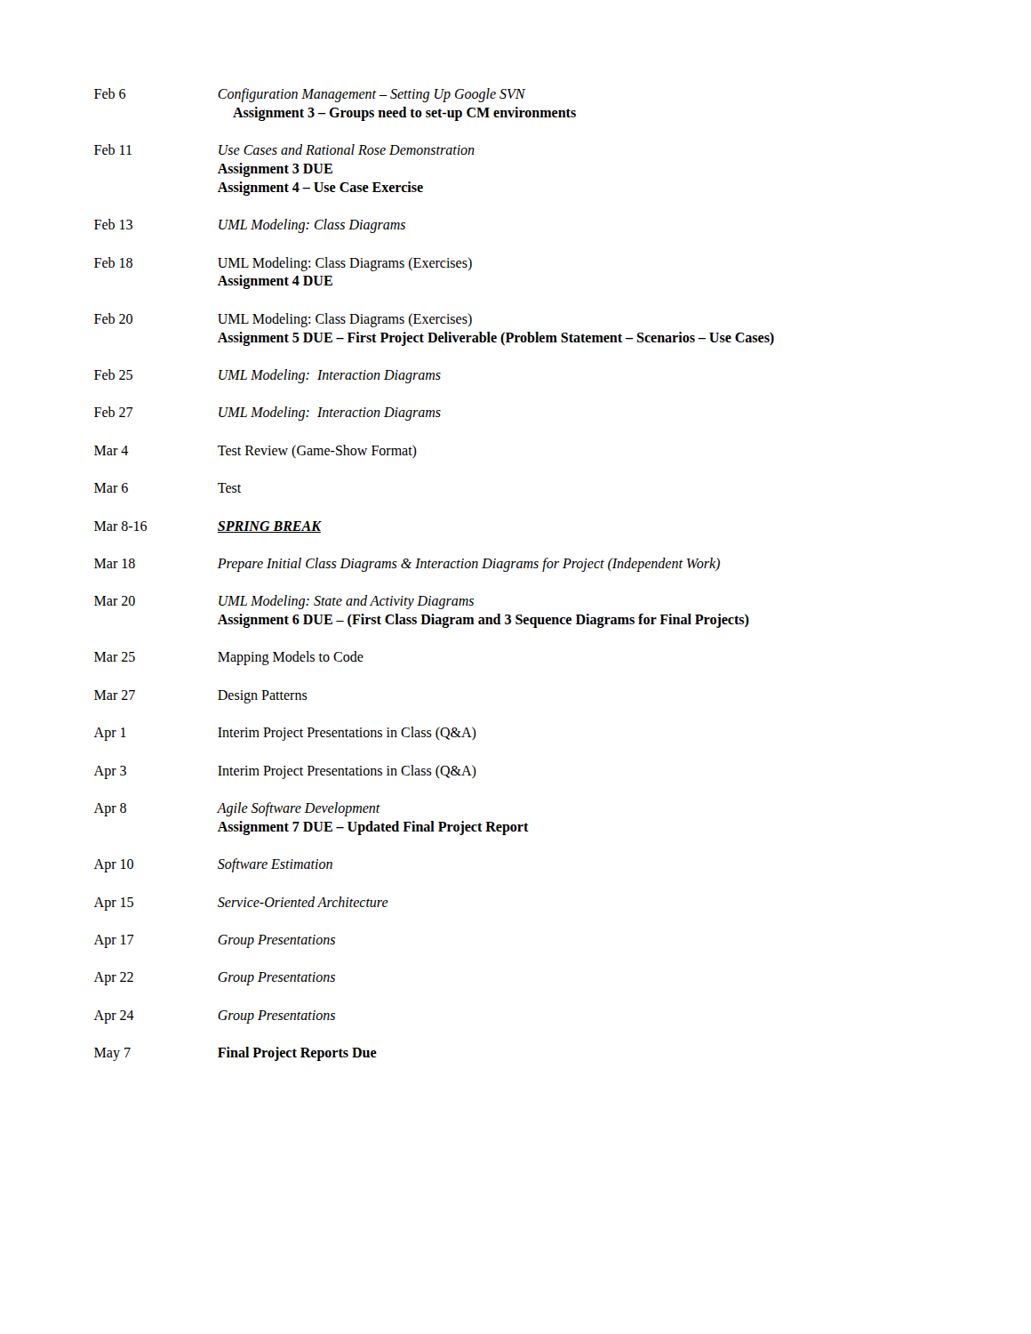| Feb 6 | Configuration Management – Setting Up Google SVN Assignment 3 – Groups need to set-up CM environments |
| Feb 11 | Use Cases and Rational Rose Demonstration Assignment 3 DUE Assignment 4 – Use Case Exercise |
| Feb 13 | UML Modeling: Class Diagrams |
| Feb 18 | UML Modeling: Class Diagrams (Exercises) Assignment 4 DUE |
| Feb 20 | UML Modeling: Class Diagrams (Exercises) Assignment 5 DUE – First Project Deliverable (Problem Statement – Scenarios – Use Cases) |
| Feb 25 | UML Modeling: Interaction Diagrams |
| Feb 27 | UML Modeling: Interaction Diagrams |
| Mar 4 | Test Review (Game-Show Format) |
| Mar 6 | Test |
| Mar 8-16 | SPRING BREAK |
| Mar 18 | Prepare Initial Class Diagrams & Interaction Diagrams for Project (Independent Work) |
| Mar 20 | UML Modeling: State and Activity Diagrams Assignment 6 DUE – (First Class Diagram and 3 Sequence Diagrams for Final Projects) |
| Mar 25 | Mapping Models to Code |
| Mar 27 | Design Patterns |
| Apr 1 | Interim Project Presentations in Class (Q&A) |
| Apr 3 | Interim Project Presentations in Class (Q&A) |
| Apr 8 | Agile Software Development Assignment 7 DUE – Updated Final Project Report |
| Apr 10 | Software Estimation |
| Apr 15 | Service-Oriented Architecture |
| Apr 17 | Group Presentations |
| Apr 22 | Group Presentations |
| Apr 24 | Group Presentations |
| May 7 | Final Project Reports Due |